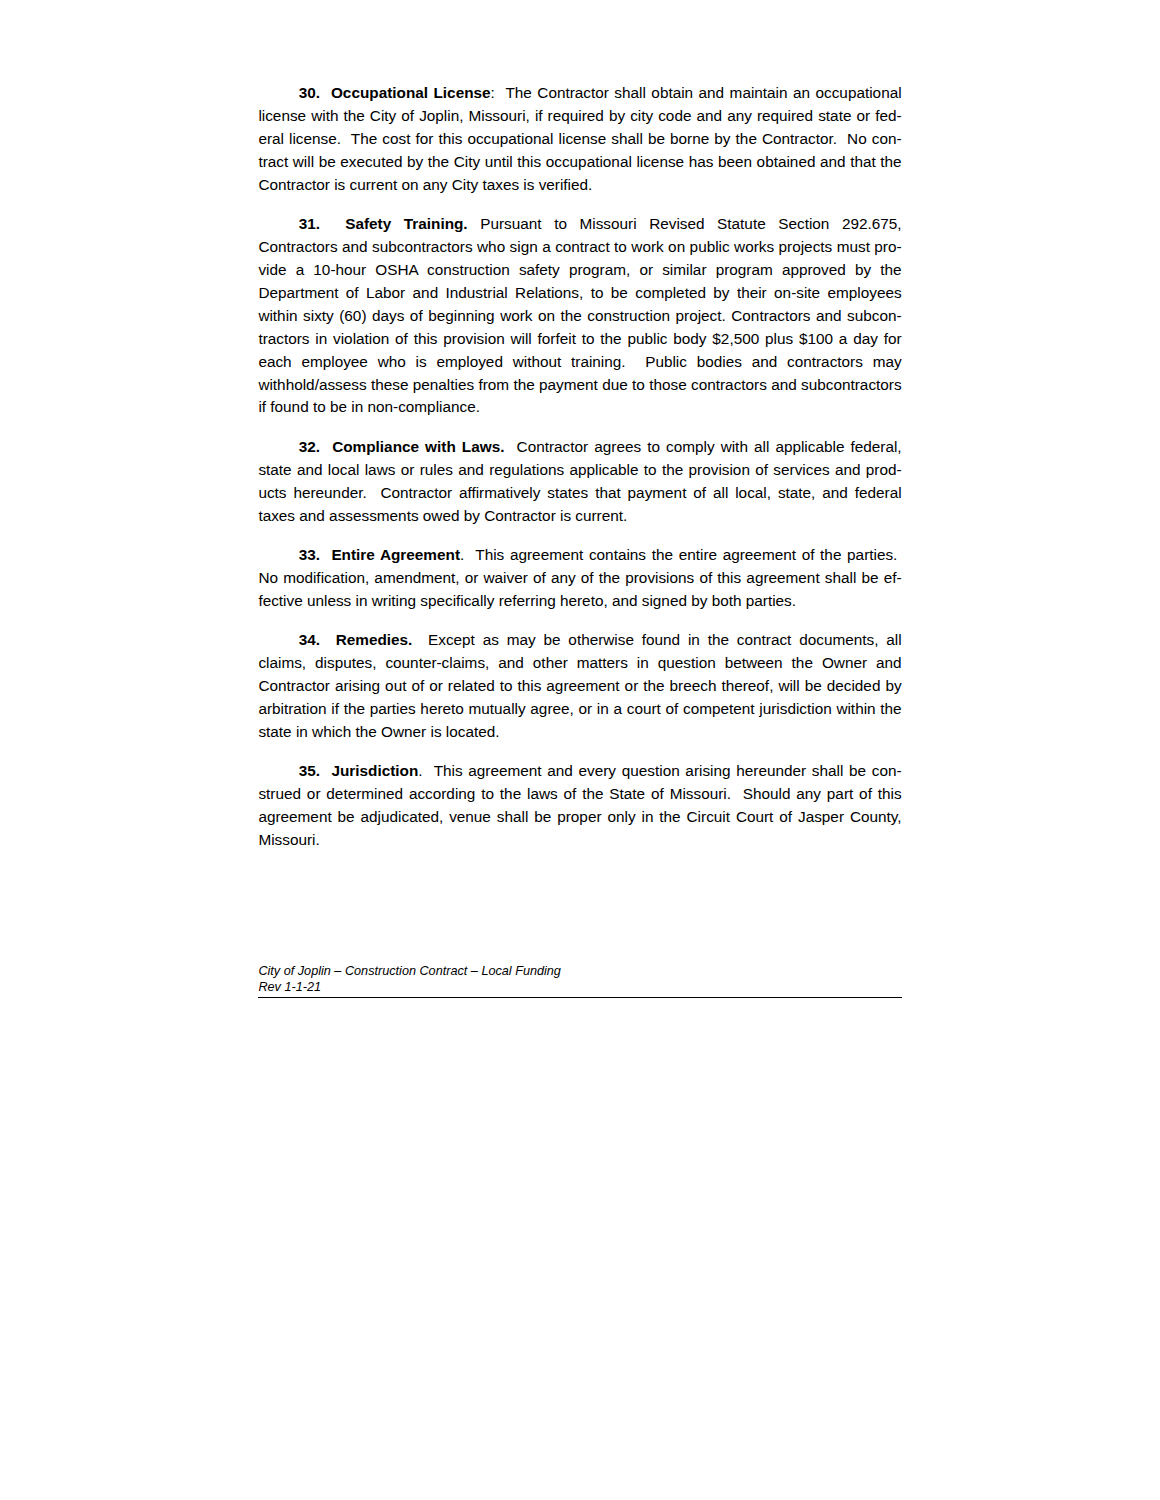30. Occupational License: The Contractor shall obtain and maintain an occupational license with the City of Joplin, Missouri, if required by city code and any required state or federal license. The cost for this occupational license shall be borne by the Contractor. No contract will be executed by the City until this occupational license has been obtained and that the Contractor is current on any City taxes is verified.
31. Safety Training. Pursuant to Missouri Revised Statute Section 292.675, Contractors and subcontractors who sign a contract to work on public works projects must provide a 10-hour OSHA construction safety program, or similar program approved by the Department of Labor and Industrial Relations, to be completed by their on-site employees within sixty (60) days of beginning work on the construction project. Contractors and subcontractors in violation of this provision will forfeit to the public body $2,500 plus $100 a day for each employee who is employed without training. Public bodies and contractors may withhold/assess these penalties from the payment due to those contractors and subcontractors if found to be in non-compliance.
32. Compliance with Laws. Contractor agrees to comply with all applicable federal, state and local laws or rules and regulations applicable to the provision of services and products hereunder. Contractor affirmatively states that payment of all local, state, and federal taxes and assessments owed by Contractor is current.
33. Entire Agreement. This agreement contains the entire agreement of the parties. No modification, amendment, or waiver of any of the provisions of this agreement shall be effective unless in writing specifically referring hereto, and signed by both parties.
34. Remedies. Except as may be otherwise found in the contract documents, all claims, disputes, counter-claims, and other matters in question between the Owner and Contractor arising out of or related to this agreement or the breech thereof, will be decided by arbitration if the parties hereto mutually agree, or in a court of competent jurisdiction within the state in which the Owner is located.
35. Jurisdiction. This agreement and every question arising hereunder shall be construed or determined according to the laws of the State of Missouri. Should any part of this agreement be adjudicated, venue shall be proper only in the Circuit Court of Jasper County, Missouri.
City of Joplin – Construction Contract – Local Funding
Rev 1-1-21